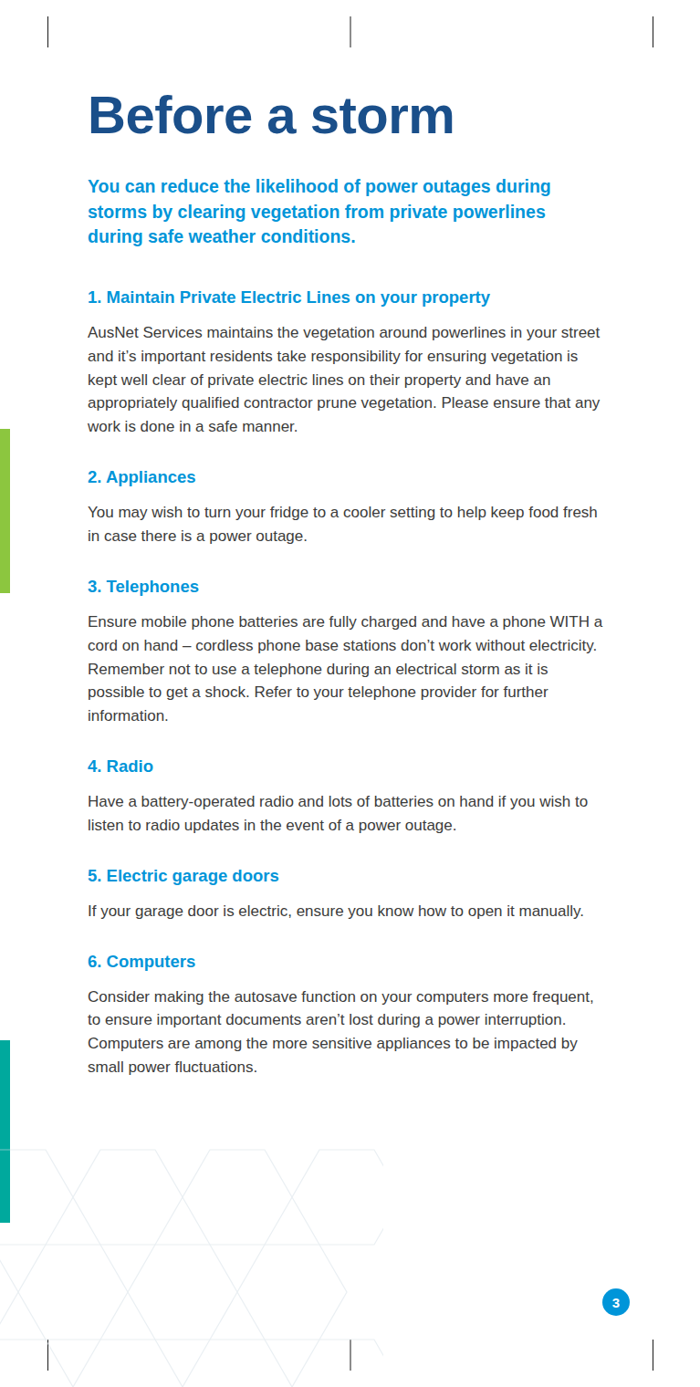Before a storm
You can reduce the likelihood of power outages during storms by clearing vegetation from private powerlines during safe weather conditions.
1. Maintain Private Electric Lines on your property
AusNet Services maintains the vegetation around powerlines in your street and it’s important residents take responsibility for ensuring vegetation is kept well clear of private electric lines on their property and have an appropriately qualified contractor prune vegetation. Please ensure that any work is done in a safe manner.
2. Appliances
You may wish to turn your fridge to a cooler setting to help keep food fresh in case there is a power outage.
3. Telephones
Ensure mobile phone batteries are fully charged and have a phone WITH a cord on hand – cordless phone base stations don’t work without electricity. Remember not to use a telephone during an electrical storm as it is possible to get a shock. Refer to your telephone provider for further information.
4. Radio
Have a battery-operated radio and lots of batteries on hand if you wish to listen to radio updates in the event of a power outage.
5. Electric garage doors
If your garage door is electric, ensure you know how to open it manually.
6. Computers
Consider making the autosave function on your computers more frequent, to ensure important documents aren’t lost during a power interruption. Computers are among the more sensitive appliances to be impacted by small power fluctuations.
3